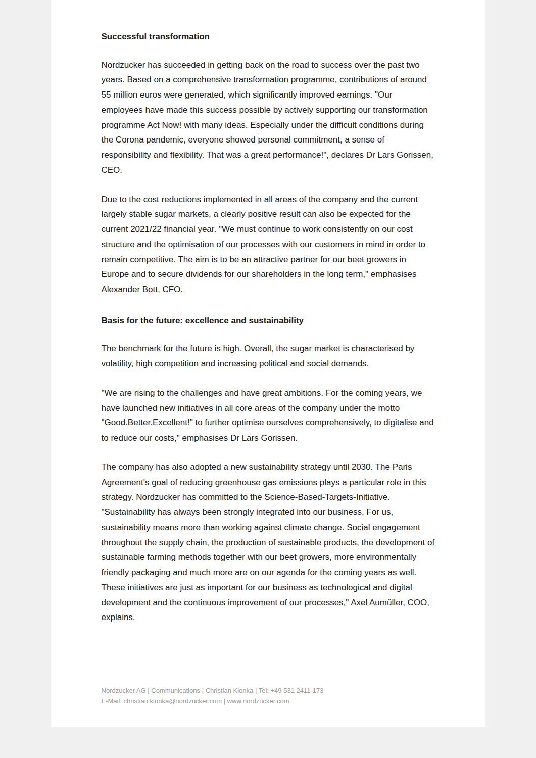Successful transformation
Nordzucker has succeeded in getting back on the road to success over the past two years. Based on a comprehensive transformation programme, contributions of around 55 million euros were generated, which significantly improved earnings. "Our employees have made this success possible by actively supporting our transformation programme Act Now! with many ideas. Especially under the difficult conditions during the Corona pandemic, everyone showed personal commitment, a sense of responsibility and flexibility. That was a great performance!", declares Dr Lars Gorissen, CEO.
Due to the cost reductions implemented in all areas of the company and the current largely stable sugar markets, a clearly positive result can also be expected for the current 2021/22 financial year. "We must continue to work consistently on our cost structure and the optimisation of our processes with our customers in mind in order to remain competitive. The aim is to be an attractive partner for our beet growers in Europe and to secure dividends for our shareholders in the long term," emphasises Alexander Bott, CFO.
Basis for the future: excellence and sustainability
The benchmark for the future is high. Overall, the sugar market is characterised by volatility, high competition and increasing political and social demands.
"We are rising to the challenges and have great ambitions. For the coming years, we have launched new initiatives in all core areas of the company under the motto "Good.Better.Excellent!" to further optimise ourselves comprehensively, to digitalise and to reduce our costs," emphasises Dr Lars Gorissen.
The company has also adopted a new sustainability strategy until 2030. The Paris Agreement's goal of reducing greenhouse gas emissions plays a particular role in this strategy. Nordzucker has committed to the Science-Based-Targets-Initiative. "Sustainability has always been strongly integrated into our business. For us, sustainability means more than working against climate change. Social engagement throughout the supply chain, the production of sustainable products, the development of sustainable farming methods together with our beet growers, more environmentally friendly packaging and much more are on our agenda for the coming years as well. These initiatives are just as important for our business as technological and digital development and the continuous improvement of our processes," Axel Aumüller, COO, explains.
Nordzucker AG | Communications | Christian Kionka | Tel: +49 531 2411-173
E-Mail: christian.kionka@nordzucker.com | www.nordzucker.com